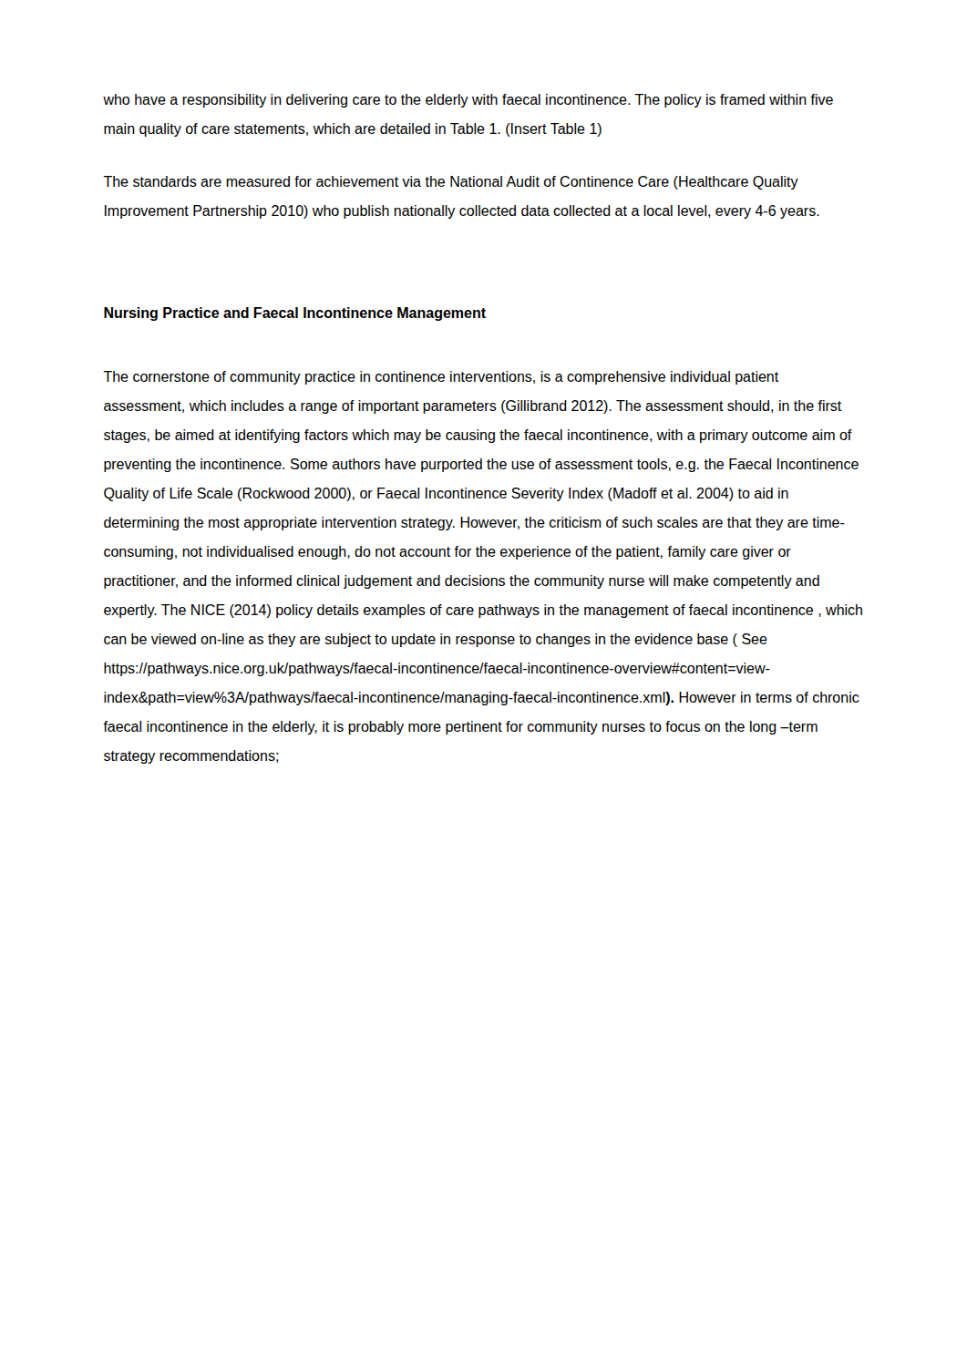who have a responsibility in delivering care to the elderly with faecal incontinence. The policy is framed within five main quality of care statements, which are detailed in Table 1. (Insert Table 1)
The standards are measured for achievement via the National Audit of Continence Care (Healthcare Quality Improvement Partnership 2010) who publish nationally collected data collected at a local level, every 4-6 years.
Nursing Practice and Faecal Incontinence Management
The cornerstone of community practice in continence interventions, is a comprehensive individual patient assessment, which includes a range of important parameters (Gillibrand 2012). The assessment should, in the first stages, be aimed at identifying factors which may be causing the faecal incontinence, with a primary outcome aim of preventing the incontinence. Some authors have purported the use of assessment tools, e.g. the Faecal Incontinence Quality of Life Scale (Rockwood 2000), or Faecal Incontinence Severity Index (Madoff et al. 2004) to aid in determining the most appropriate intervention strategy. However, the criticism of such scales are that they are time-consuming, not individualised enough, do not account for the experience of the patient, family care giver or practitioner, and the informed clinical judgement and decisions the community nurse will make competently and expertly. The NICE (2014) policy details examples of care pathways in the management of faecal incontinence , which can be viewed on-line as they are subject to update in response to changes in the evidence base ( See https://pathways.nice.org.uk/pathways/faecal-incontinence/faecal-incontinence-overview#content=view-index&path=view%3A/pathways/faecal-incontinence/managing-faecal-incontinence.xml). However in terms of chronic faecal incontinence in the elderly, it is probably more pertinent for community nurses to focus on the long –term strategy recommendations;